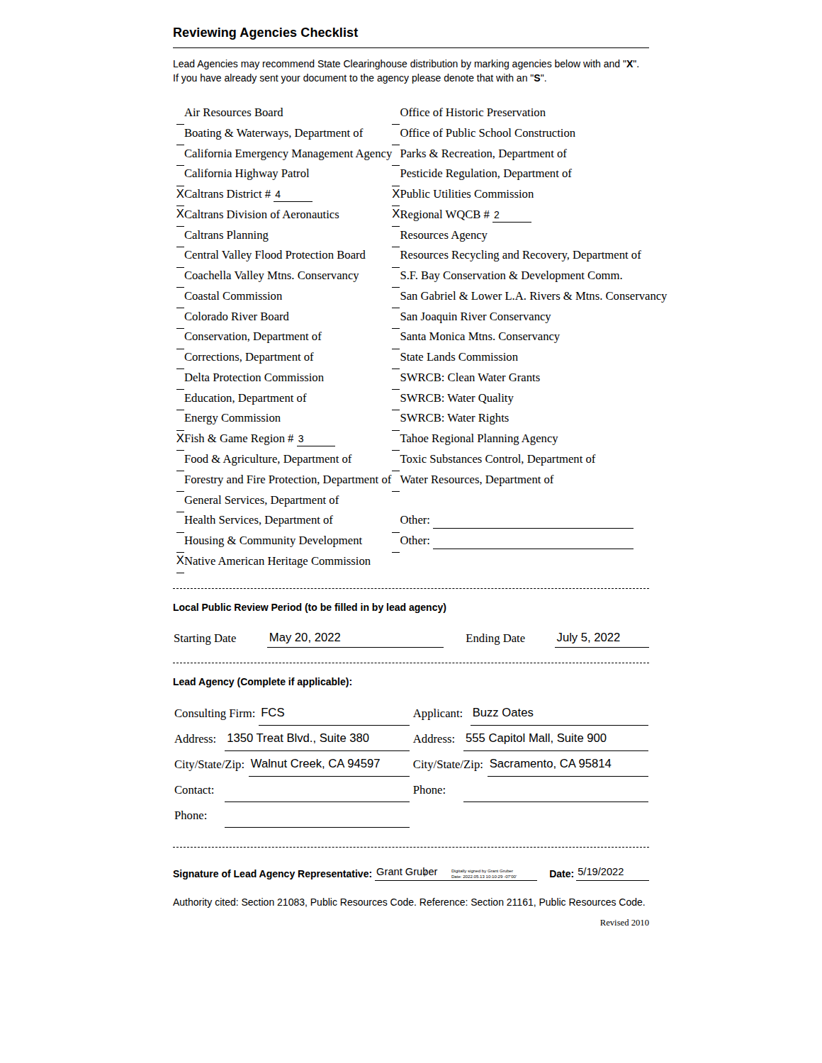Reviewing Agencies Checklist
Lead Agencies may recommend State Clearinghouse distribution by marking agencies below with and "X".
If you have already sent your document to the agency please denote that with an "S".
| | | Air Resources Board | | | | Office of Historic Preservation |
| | | Boating & Waterways, Department of | | | | Office of Public School Construction |
| | | California Emergency Management Agency | | | | Parks & Recreation, Department of |
| | | California Highway Patrol | | | | Pesticide Regulation, Department of |
| X | | Caltrans District # 4 | | X | | Public Utilities Commission |
| X | | Caltrans Division of Aeronautics | | X | | Regional WQCB # 2 |
| | | Caltrans Planning | | | | Resources Agency |
| | | Central Valley Flood Protection Board | | | | Resources Recycling and Recovery, Department of |
| | | Coachella Valley Mtns. Conservancy | | | | S.F. Bay Conservation & Development Comm. |
| | | Coastal Commission | | | | San Gabriel & Lower L.A. Rivers & Mtns. Conservancy |
| | | Colorado River Board | | | | San Joaquin River Conservancy |
| | | Conservation, Department of | | | | Santa Monica Mtns. Conservancy |
| | | Corrections, Department of | | | | State Lands Commission |
| | | Delta Protection Commission | | | | SWRCB: Clean Water Grants |
| | | Education, Department of | | | | SWRCB: Water Quality |
| | | Energy Commission | | | | SWRCB: Water Rights |
| X | | Fish & Game Region # 3 | | | | Tahoe Regional Planning Agency |
| | | Food & Agriculture, Department of | | | | Toxic Substances Control, Department of |
| | | Forestry and Fire Protection, Department of | | | | Water Resources, Department of |
| | | General Services, Department of | | | | |
| | | Health Services, Department of | | | | Other: |
| | | Housing & Community Development | | | | Other: |
| X | | Native American Heritage Commission | | | | |
Local Public Review Period (to be filled in by lead agency)
| Starting Date | May 20, 2022 | | Ending Date | July 5, 2022 |
Lead Agency (Complete if applicable):
| / Consulting Firm: / FCS / | | / Applicant: / Buzz Oates / |
| / Address: / 1350 Treat Blvd., Suite 380 / | | / Address: / 555 Capitol Mall, Suite 900 / |
| / City/State/Zip: / Walnut Creek, CA 94597 / | | / City/State/Zip: / Sacramento, CA 95814 / |
| / Contact: / / | | / Phone: / / |
| / Phone: / / | | |
Signature of Lead Agency Representative:
Grant Gruber / Digitally signed by Grant Gruber
Date: 2022.05.13 10:10:29 -07'00'
Date:
5/19/2022
Authority cited: Section 21083, Public Resources Code. Reference: Section 21161, Public Resources Code.
Revised 2010